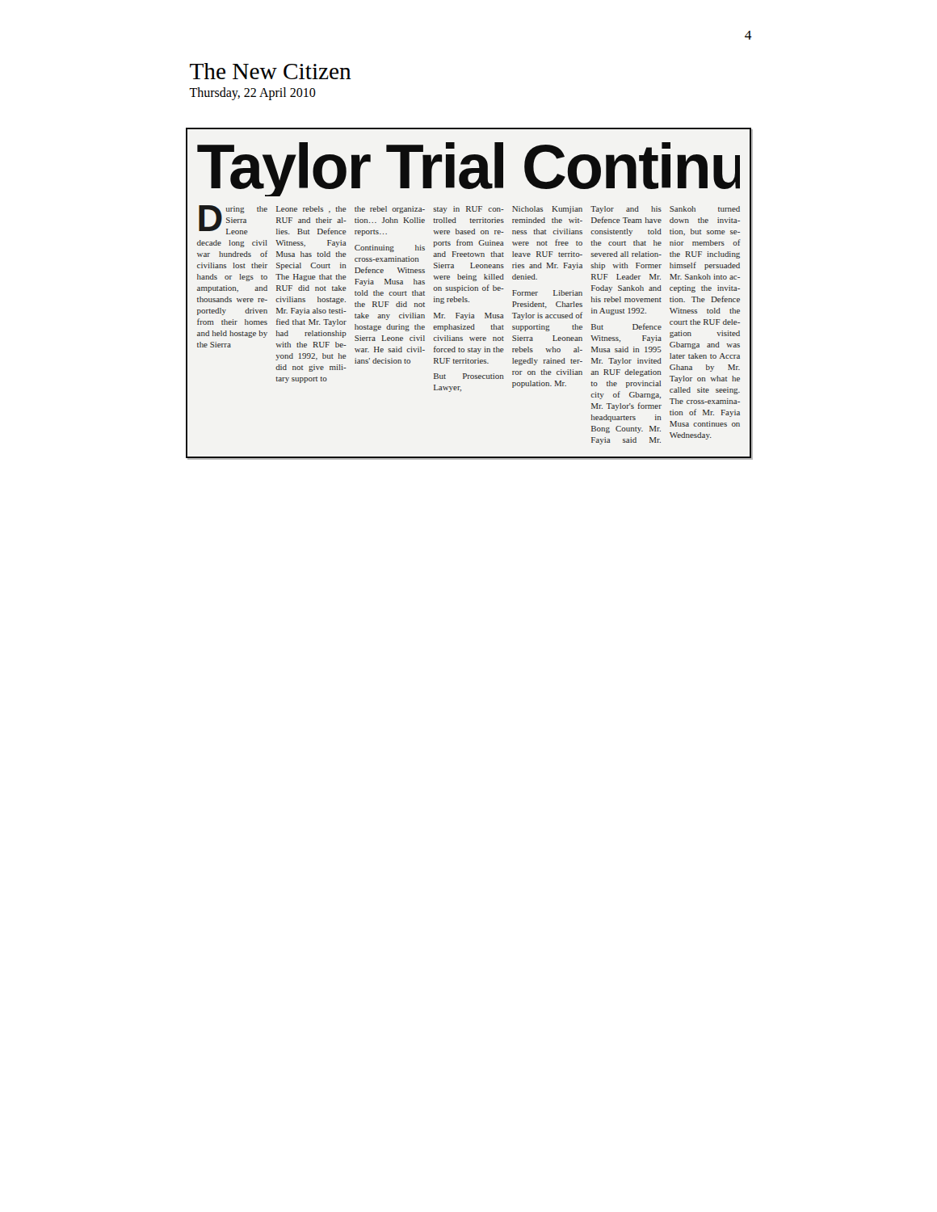4
The New Citizen
Thursday, 22 April 2010
Taylor Trial Continues
During the Sierra Leone decade long civil war hundreds of civilians lost their hands or legs to amputation, and thousands were reportedly driven from their homes and held hostage by the Sierra
Leone rebels , the RUF and their allies. But Defence Witness, Fayia Musa has told the Special Court in The Hague that the RUF did not take civilians hostage. Mr. Fayia also testified that Mr. Taylor had relationship with the RUF beyond 1992, but he did not give military support to
the rebel organization… John Kollie reports…
Continuing his cross-examination Defence Witness Fayia Musa has told the court that the RUF did not take any civilian hostage during the Sierra Leone civil war. He said civilians' decision to
stay in RUF controlled territories were based on reports from Guinea and Freetown that Sierra Leoneans were being killed on suspicion of being rebels.
Mr. Fayia Musa emphasized that civilians were not forced to stay in the RUF territories.
But Prosecution Lawyer,
Nicholas Kumjian reminded the witness that civilians were not free to leave RUF territories and Mr. Fayia denied.
Former Liberian President, Charles Taylor is accused of supporting the Sierra Leonean rebels who allegedly rained terror on the civilian population. Mr.
Taylor and his Defence Team have consistently told the court that he severed all relationship with Former RUF Leader Mr. Foday Sankoh and his rebel movement in August 1992.
But Defence Witness, Fayia Musa said in 1995 Mr. Taylor invited an RUF delegation to the provincial city of Gbarnga, Mr. Taylor's former headquarters in Bong County. Mr. Fayia said Mr. Sankoh turned down the invitation, but some senior members of the RUF including himself persuaded Mr. Sankoh into accepting the invitation. The Defence Witness told the court the RUF delegation visited Gbarnga and was later taken to Accra Ghana by Mr. Taylor on what he called site seeing. The cross-examination of Mr. Fayia Musa continues on Wednesday.